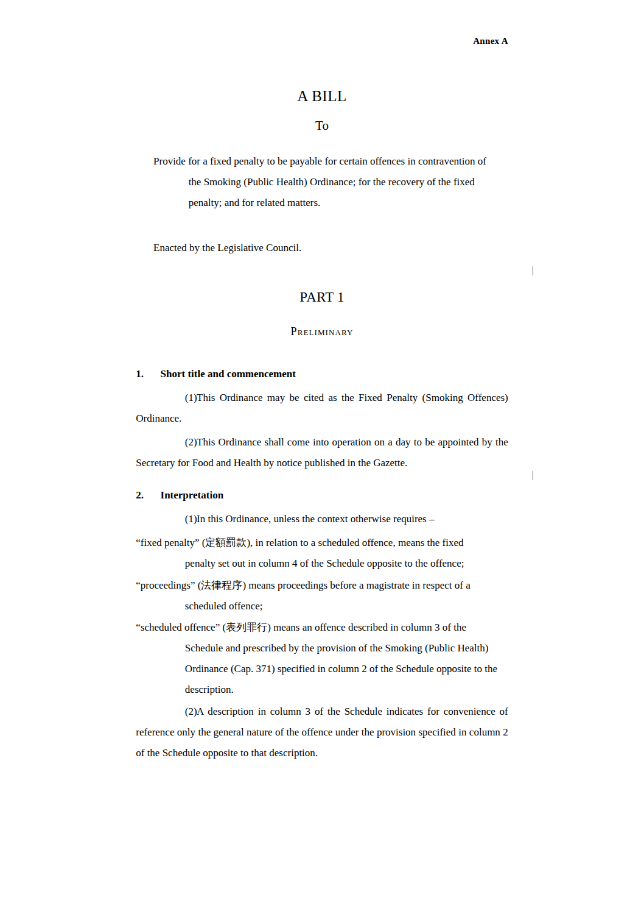Annex A
A BILL
To
Provide for a fixed penalty to be payable for certain offences in contravention of the Smoking (Public Health) Ordinance; for the recovery of the fixed penalty; and for related matters.
Enacted by the Legislative Council.
PART 1
Preliminary
1. Short title and commencement
(1) This Ordinance may be cited as the Fixed Penalty (Smoking Offences) Ordinance.
(2) This Ordinance shall come into operation on a day to be appointed by the Secretary for Food and Health by notice published in the Gazette.
2. Interpretation
(1) In this Ordinance, unless the context otherwise requires –
“fixed penalty” (定額罰款), in relation to a scheduled offence, means the fixed penalty set out in column 4 of the Schedule opposite to the offence;
“proceedings” (法律程序) means proceedings before a magistrate in respect of a scheduled offence;
“scheduled offence” (表列罪行) means an offence described in column 3 of the Schedule and prescribed by the provision of the Smoking (Public Health) Ordinance (Cap. 371) specified in column 2 of the Schedule opposite to the description.
(2) A description in column 3 of the Schedule indicates for convenience of reference only the general nature of the offence under the provision specified in column 2 of the Schedule opposite to that description.